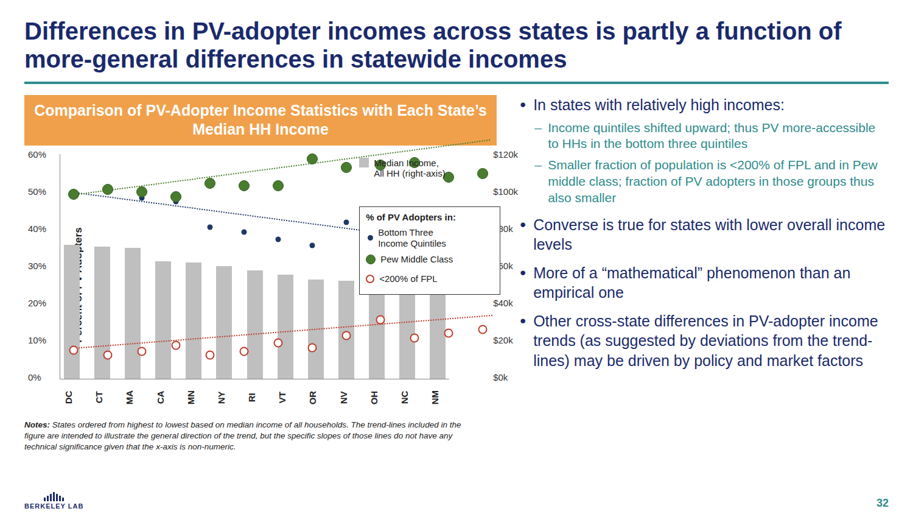Differences in PV-adopter incomes across states is partly a function of more-general differences in statewide incomes
Comparison of PV-Adopter Income Statistics with Each State’s Median HH Income
Percent of PV Adopters
60%
50%
40%
30%
20%
10%
0%
$120k
$100k
$80k
$60k
$40k
$20k
$0k
DC CT MA CA MN NY RI VT OR NV OH NC NM
Median Income,
All HH (right-axis)
% of PV Adopters in:
Bottom Three
Income Quintiles
Pew Middle Class
<200% of FPL
Notes: States ordered from highest to lowest based on median income of all households. The trend-lines included in the figure are intended to illustrate the general direction of the trend, but the specific slopes of those lines do not have any technical significance given that the x-axis is non-numeric.
In states with relatively high incomes:
Income quintiles shifted upward; thus PV more-accessible to HHs in the bottom three quintiles
Smaller fraction of population is <200% of FPL and in Pew middle class; fraction of PV adopters in those groups thus also smaller
Converse is true for states with lower overall income levels
More of a “mathematical” phenomenon than an empirical one
Other cross-state differences in PV-adopter income trends (as suggested by deviations from the trend-lines) may be driven by policy and market factors
BERKELEY LAB
32